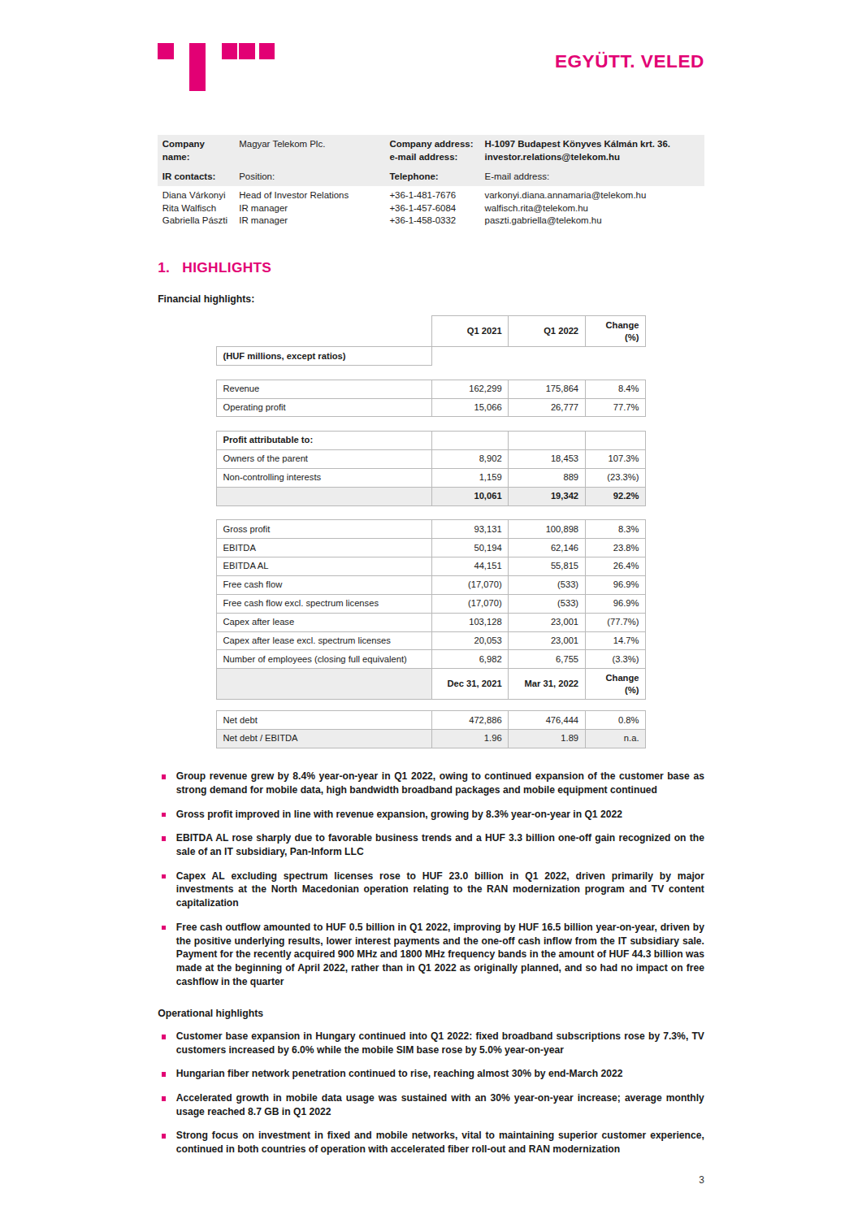EGYÜTT. VELED
| Company name: | Magyar Telekom Plc. | Company address: e-mail address: | H-1097 Budapest Könyves Kálmán krt. 36. investor.relations@telekom.hu |
| IR contacts: | Position: | Telephone: | E-mail address: |
| Diana Várkonyi Rita Walfisch Gabriella Pászti | Head of Investor Relations IR manager IR manager | +36-1-481-7676 +36-1-457-6084 +36-1-458-0332 | varkonyi.diana.annamaria@telekom.hu walfisch.rita@telekom.hu paszti.gabriella@telekom.hu |
1. HIGHLIGHTS
Financial highlights:
| | Q1 2021 | Q1 2022 | Change (%) |
| (HUF millions, except ratios) | | | |
| Revenue | 162,299 | 175,864 | 8.4% |
| Operating profit | 15,066 | 26,777 | 77.7% |
| Profit attributable to: | | | |
| Owners of the parent | 8,902 | 18,453 | 107.3% |
| Non-controlling interests | 1,159 | 889 | (23.3%) |
| | 10,061 | 19,342 | 92.2% |
| Gross profit | 93,131 | 100,898 | 8.3% |
| EBITDA | 50,194 | 62,146 | 23.8% |
| EBITDA AL | 44,151 | 55,815 | 26.4% |
| Free cash flow | (17,070) | (533) | 96.9% |
| Free cash flow excl. spectrum licenses | (17,070) | (533) | 96.9% |
| Capex after lease | 103,128 | 23,001 | (77.7%) |
| Capex after lease excl. spectrum licenses | 20,053 | 23,001 | 14.7% |
| Number of employees (closing full equivalent) | 6,982 | 6,755 | (3.3%) |
| | Dec 31, 2021 | Mar 31, 2022 | Change (%) |
| Net debt | 472,886 | 476,444 | 0.8% |
| Net debt / EBITDA | 1.96 | 1.89 | n.a. |
Group revenue grew by 8.4% year-on-year in Q1 2022, owing to continued expansion of the customer base as strong demand for mobile data, high bandwidth broadband packages and mobile equipment continued
Gross profit improved in line with revenue expansion, growing by 8.3% year-on-year in Q1 2022
EBITDA AL rose sharply due to favorable business trends and a HUF 3.3 billion one-off gain recognized on the sale of an IT subsidiary, Pan-Inform LLC
Capex AL excluding spectrum licenses rose to HUF 23.0 billion in Q1 2022, driven primarily by major investments at the North Macedonian operation relating to the RAN modernization program and TV content capitalization
Free cash outflow amounted to HUF 0.5 billion in Q1 2022, improving by HUF 16.5 billion year-on-year, driven by the positive underlying results, lower interest payments and the one-off cash inflow from the IT subsidiary sale. Payment for the recently acquired 900 MHz and 1800 MHz frequency bands in the amount of HUF 44.3 billion was made at the beginning of April 2022, rather than in Q1 2022 as originally planned, and so had no impact on free cashflow in the quarter
Operational highlights
Customer base expansion in Hungary continued into Q1 2022: fixed broadband subscriptions rose by 7.3%, TV customers increased by 6.0% while the mobile SIM base rose by 5.0% year-on-year
Hungarian fiber network penetration continued to rise, reaching almost 30% by end-March 2022
Accelerated growth in mobile data usage was sustained with an 30% year-on-year increase; average monthly usage reached 8.7 GB in Q1 2022
Strong focus on investment in fixed and mobile networks, vital to maintaining superior customer experience, continued in both countries of operation with accelerated fiber roll-out and RAN modernization
3